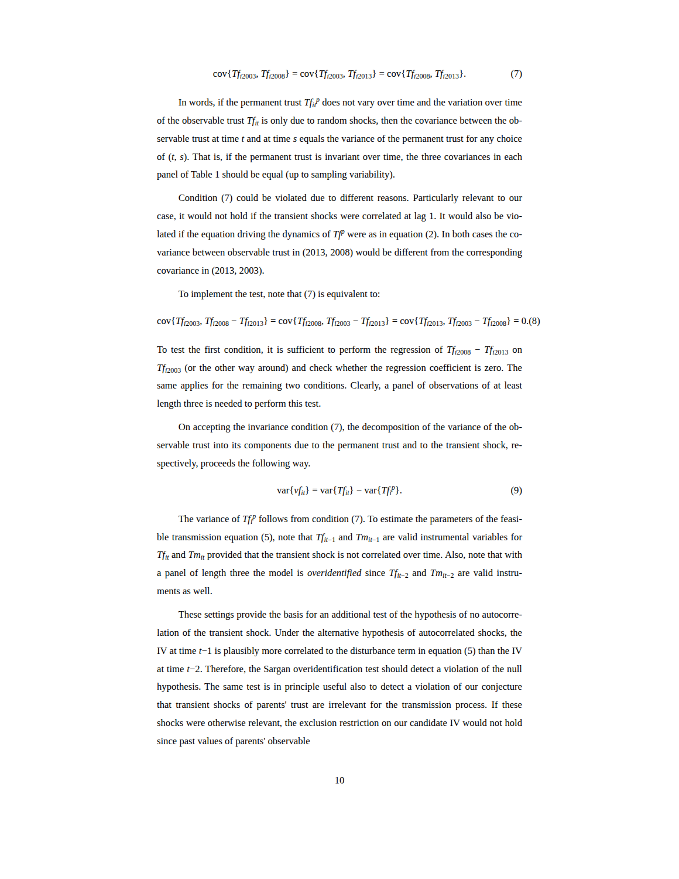cov{Tfi2003, Tfi2008} = cov{Tfi2003, Tfi2013} = cov{Tfi2008, Tfi2013}.
(7)
In words, if the permanent trust Tfitp does not vary over time and the variation over time of the observable trust Tfit is only due to random shocks, then the covariance between the observable trust at time t and at time s equals the variance of the permanent trust for any choice of (t, s). That is, if the permanent trust is invariant over time, the three covariances in each panel of Table 1 should be equal (up to sampling variability).
Condition (7) could be violated due to different reasons. Particularly relevant to our case, it would not hold if the transient shocks were correlated at lag 1. It would also be violated if the equation driving the dynamics of Tfp were as in equation (2). In both cases the covariance between observable trust in (2013, 2008) would be different from the corresponding covariance in (2013, 2003).
To implement the test, note that (7) is equivalent to:
cov{Tfi2003, Tfi2008 − Tfi2013} = cov{Tfi2008, Tfi2003 − Tfi2013} = cov{Tfi2013, Tfi2003 − Tfi2008} = 0.
(8)
To test the first condition, it is sufficient to perform the regression of Tfi2008 − Tfi2013 on Tfi2003 (or the other way around) and check whether the regression coefficient is zero. The same applies for the remaining two conditions. Clearly, a panel of observations of at least length three is needed to perform this test.
On accepting the invariance condition (7), the decomposition of the variance of the observable trust into its components due to the permanent trust and to the transient shock, respectively, proceeds the following way.
var{vfit} = var{Tfit} − var{Tfip}.
(9)
The variance of Tfip follows from condition (7). To estimate the parameters of the feasible transmission equation (5), note that Tfit−1 and Tmit−1 are valid instrumental variables for Tfit and Tmit provided that the transient shock is not correlated over time. Also, note that with a panel of length three the model is overidentified since Tfit−2 and Tmit−2 are valid instruments as well.
These settings provide the basis for an additional test of the hypothesis of no autocorrelation of the transient shock. Under the alternative hypothesis of autocorrelated shocks, the IV at time t−1 is plausibly more correlated to the disturbance term in equation (5) than the IV at time t−2. Therefore, the Sargan overidentification test should detect a violation of the null hypothesis. The same test is in principle useful also to detect a violation of our conjecture that transient shocks of parents' trust are irrelevant for the transmission process. If these shocks were otherwise relevant, the exclusion restriction on our candidate IV would not hold since past values of parents' observable
10